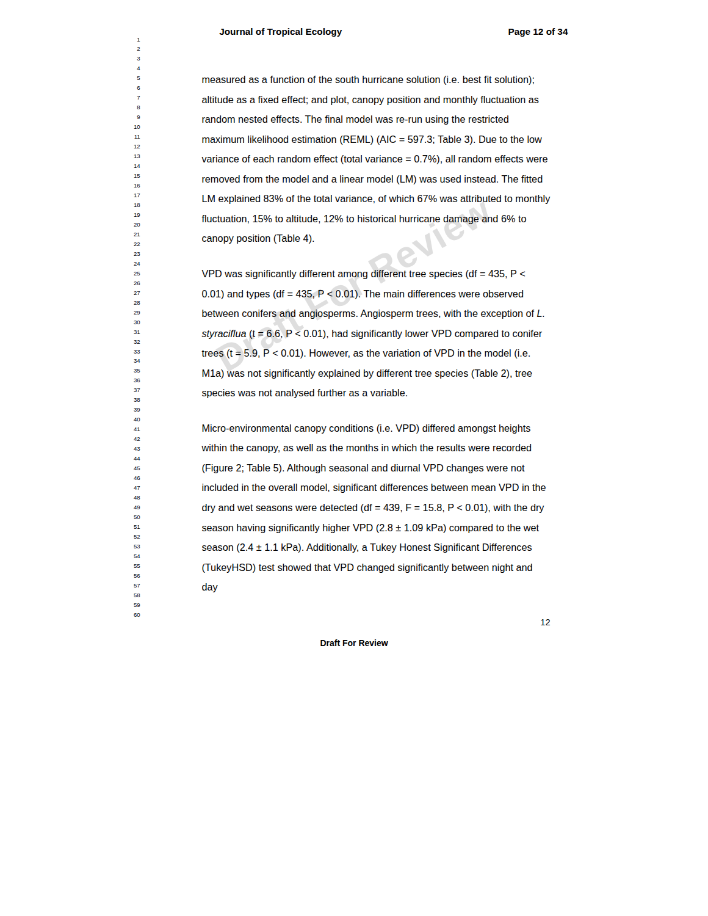1
2
3
4
5
6
7
8
9
10
11
12
13
14
15
16
17
18
19
20
21
22
23
24
25
26
27
28
29
30
31
32
33
34
35
36
37
38
39
40
41
42
43
44
45
46
47
48
49
50
51
52
53
54
55
56
57
58
59
60
Journal of Tropical Ecology Page 12 of 34
Draft For Review
measured as a function of the south hurricane solution (i.e. best fit solution); altitude as a fixed effect; and plot, canopy position and monthly fluctuation as random nested effects. The final model was re-run using the restricted maximum likelihood estimation (REML) (AIC = 597.3; Table 3). Due to the low variance of each random effect (total variance = 0.7%), all random effects were removed from the model and a linear model (LM) was used instead. The fitted LM explained 83% of the total variance, of which 67% was attributed to monthly fluctuation, 15% to altitude, 12% to historical hurricane damage and 6% to canopy position (Table 4).
VPD was significantly different among different tree species (df = 435, P < 0.01) and types (df = 435, P < 0.01). The main differences were observed between conifers and angiosperms. Angiosperm trees, with the exception of L. styraciflua (t = 6.6, P < 0.01), had significantly lower VPD compared to conifer trees (t = 5.9, P < 0.01). However, as the variation of VPD in the model (i.e. M1a) was not significantly explained by different tree species (Table 2), tree species was not analysed further as a variable.
Micro-environmental canopy conditions (i.e. VPD) differed amongst heights within the canopy, as well as the months in which the results were recorded (Figure 2; Table 5). Although seasonal and diurnal VPD changes were not included in the overall model, significant differences between mean VPD in the dry and wet seasons were detected (df = 439, F = 15.8, P < 0.01), with the dry season having significantly higher VPD (2.8 ± 1.09 kPa) compared to the wet season (2.4 ± 1.1 kPa). Additionally, a Tukey Honest Significant Differences (TukeyHSD) test showed that VPD changed significantly between night and day
12
Draft For Review